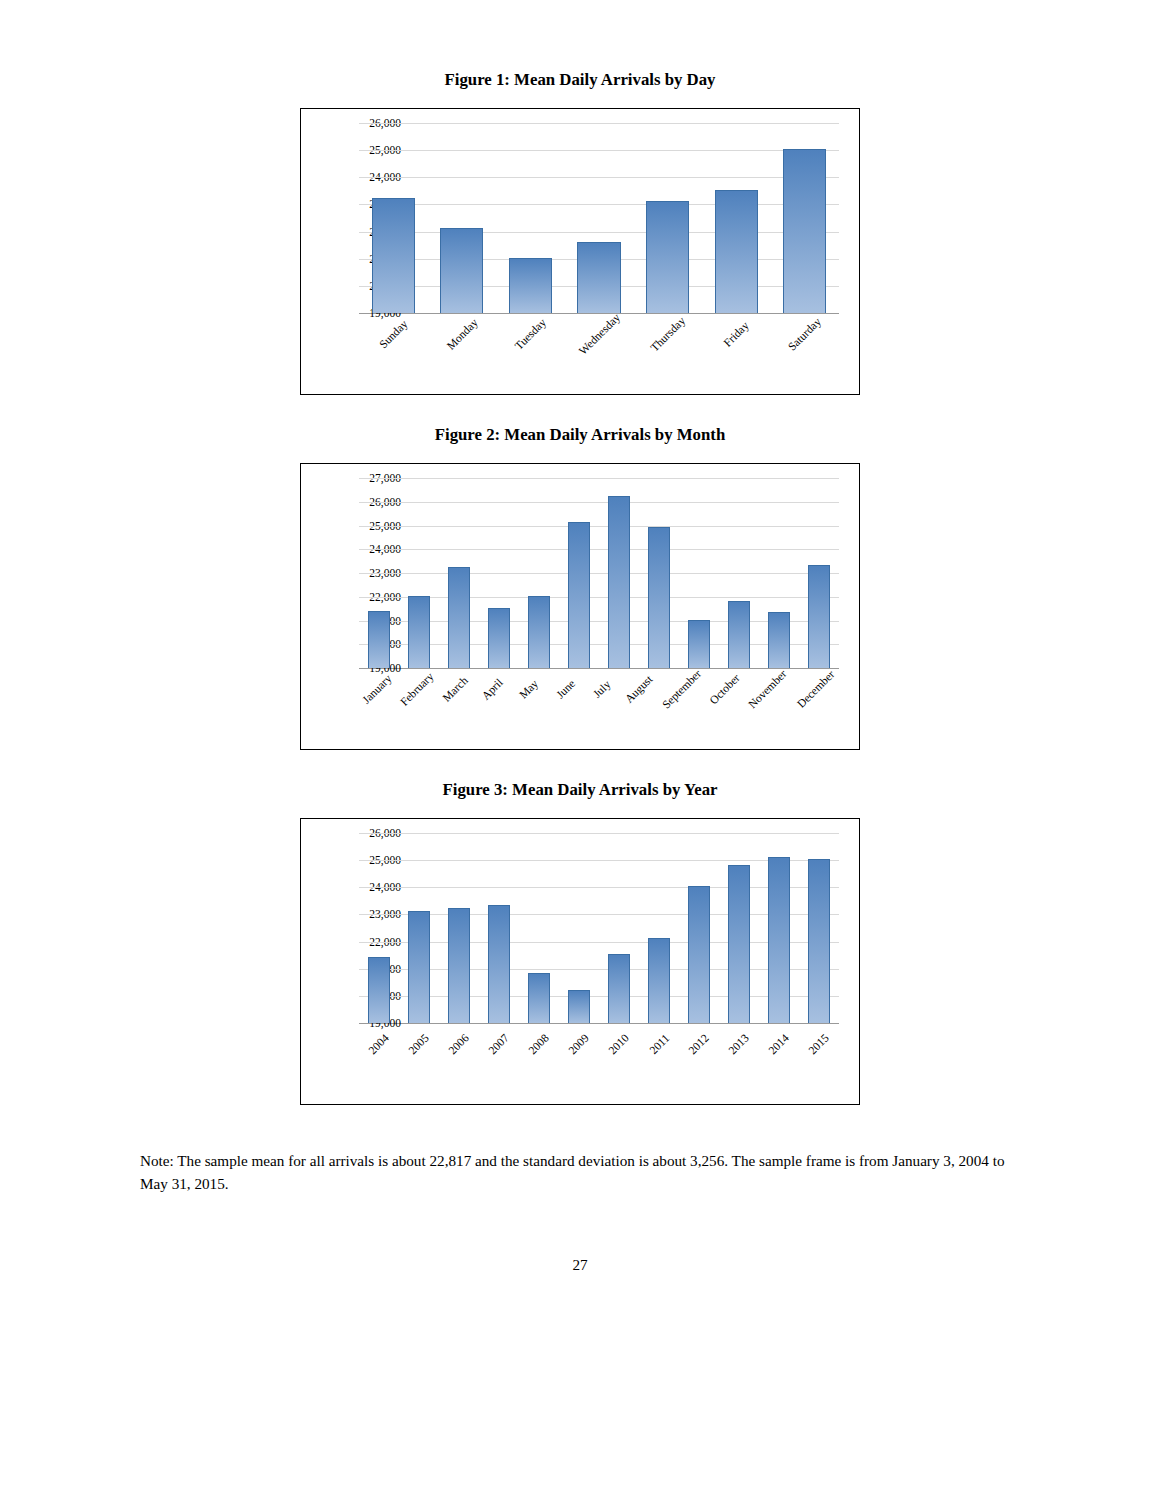Figure 1: Mean Daily Arrivals by Day
26,000
25,000
24,000
23,000
22,000
21,000
20,000
19,000
Sunday
Monday
Tuesday
Wednesday
Thursday
Friday
Saturday
Figure 2: Mean Daily Arrivals by Month
27,000
26,000
25,000
24,000
23,000
22,000
21,000
20,000
19,000
January
February
March
April
May
June
July
August
September
October
November
December
Figure 3: Mean Daily Arrivals by Year
26,000
25,000
24,000
23,000
22,000
21,000
20,000
19,000
2004
2005
2006
2007
2008
2009
2010
2011
2012
2013
2014
2015
Note: The sample mean for all arrivals is about 22,817 and the standard deviation is about 3,256. The sample frame is from January 3, 2004 to May 31, 2015.
27